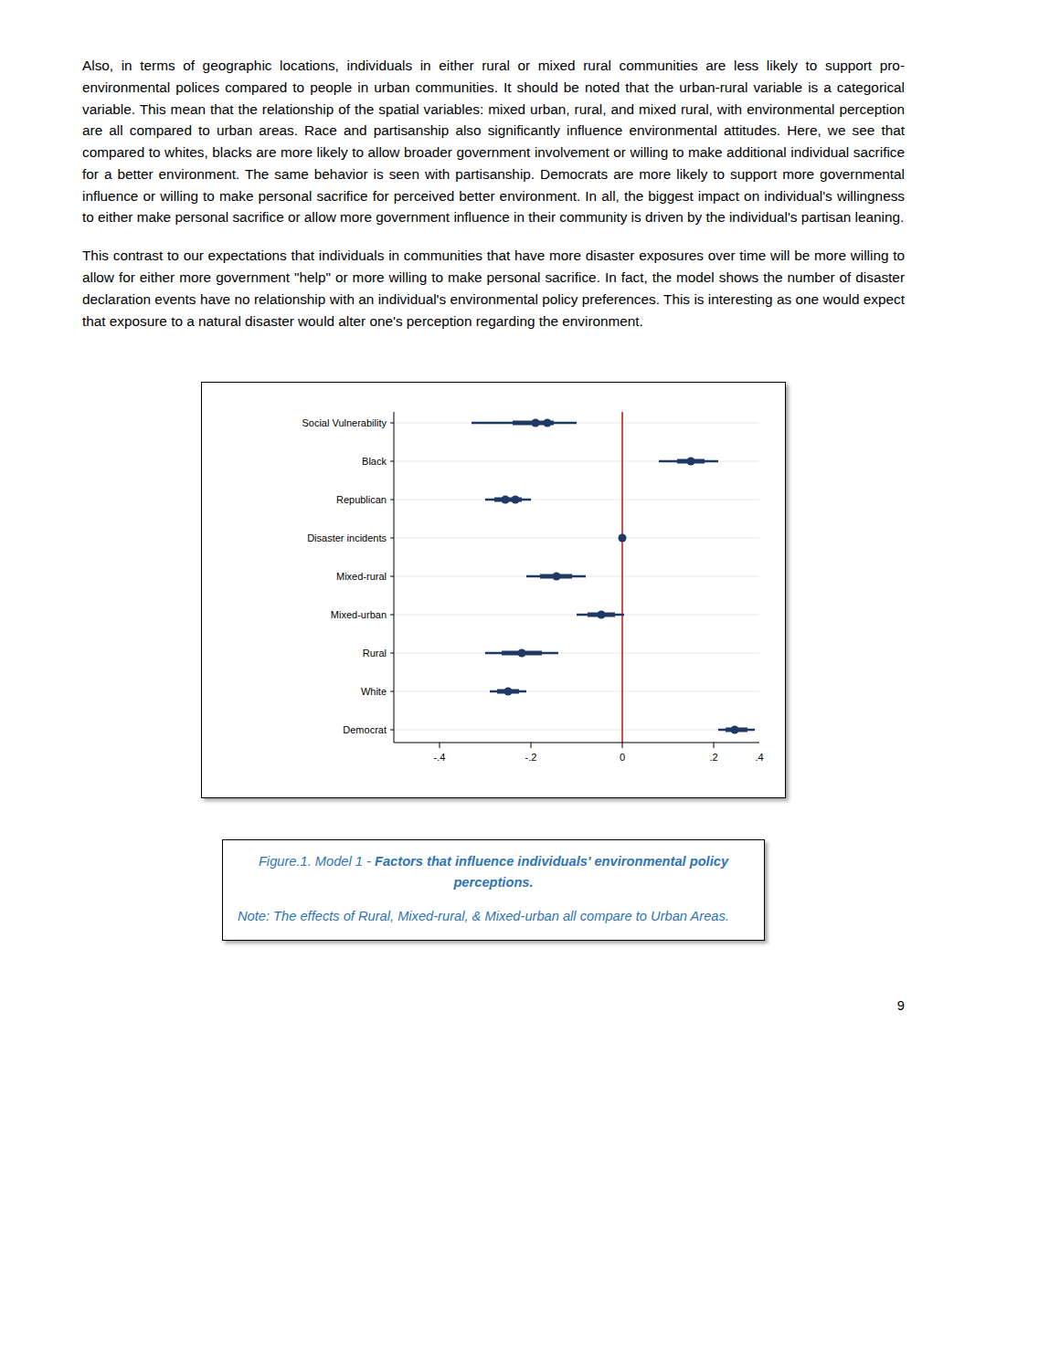Also, in terms of geographic locations, individuals in either rural or mixed rural communities are less likely to support pro-environmental polices compared to people in urban communities. It should be noted that the urban-rural variable is a categorical variable. This mean that the relationship of the spatial variables: mixed urban, rural, and mixed rural, with environmental perception are all compared to urban areas. Race and partisanship also significantly influence environmental attitudes. Here, we see that compared to whites, blacks are more likely to allow broader government involvement or willing to make additional individual sacrifice for a better environment. The same behavior is seen with partisanship. Democrats are more likely to support more governmental influence or willing to make personal sacrifice for perceived better environment. In all, the biggest impact on individual's willingness to either make personal sacrifice or allow more government influence in their community is driven by the individual's partisan leaning.
This contrast to our expectations that individuals in communities that have more disaster exposures over time will be more willing to allow for either more government "help" or more willing to make personal sacrifice. In fact, the model shows the number of disaster declaration events have no relationship with an individual's environmental policy preferences. This is interesting as one would expect that exposure to a natural disaster would alter one's perception regarding the environment.
-.4 -.2 0 .2 .4 Social Vulnerability Black Republican Disaster incidents Mixed-rural Mixed-urban Rural White Democrat
Figure.1. Model 1 - Factors that influence individuals' environmental policy perceptions.
Note: The effects of Rural, Mixed-rural, & Mixed-urban all compare to Urban Areas.
9